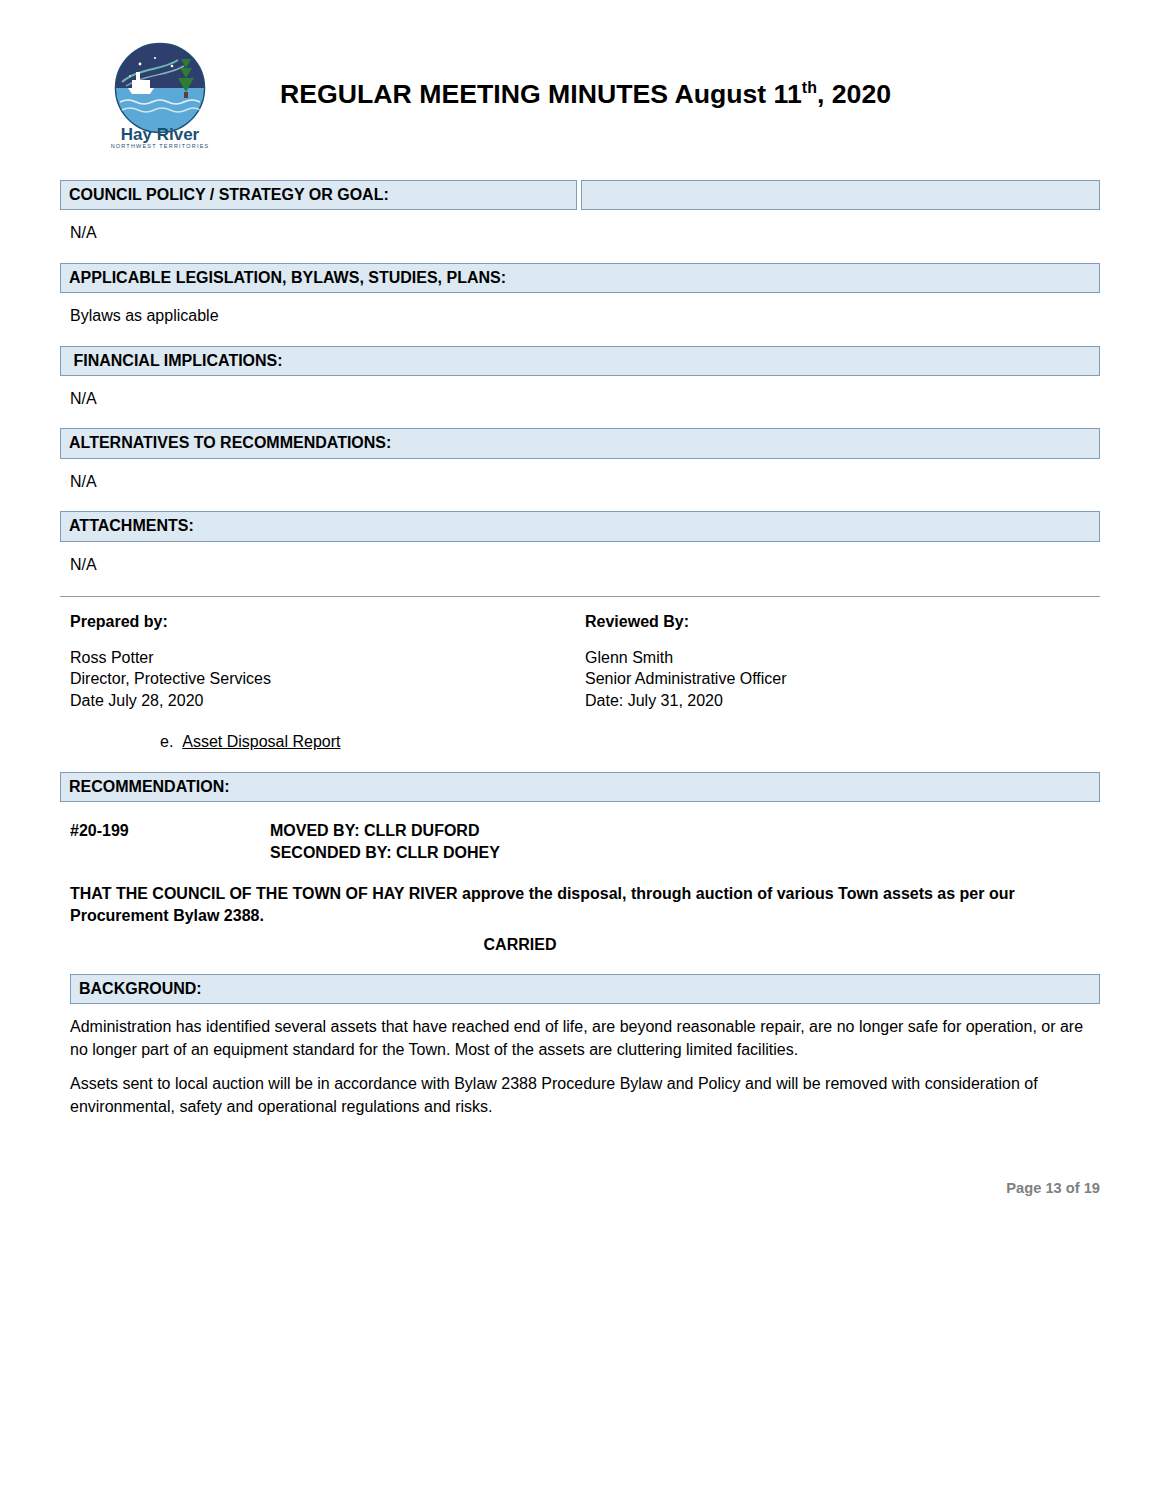Hay River NORTHWEST TERRITORIES
REGULAR MEETING MINUTES August 11th, 2020
COUNCIL POLICY / STRATEGY OR GOAL:
N/A
APPLICABLE LEGISLATION, BYLAWS, STUDIES, PLANS:
Bylaws as applicable
FINANCIAL IMPLICATIONS:
N/A
ALTERNATIVES TO RECOMMENDATIONS:
N/A
ATTACHMENTS:
N/A
Prepared by:
Ross Potter
Director, Protective Services
Date July 28, 2020
Reviewed By:
Glenn Smith
Senior Administrative Officer
Date: July 31, 2020
e. Asset Disposal Report
RECOMMENDATION:
#20-199
MOVED BY: CLLR DUFORD
SECONDED BY: CLLR DOHEY
THAT THE COUNCIL OF THE TOWN OF HAY RIVER approve the disposal, through auction of various Town assets as per our Procurement Bylaw 2388.
CARRIED
BACKGROUND:
Administration has identified several assets that have reached end of life, are beyond reasonable repair, are no longer safe for operation, or are no longer part of an equipment standard for the Town. Most of the assets are cluttering limited facilities.
Assets sent to local auction will be in accordance with Bylaw 2388 Procedure Bylaw and Policy and will be removed with consideration of environmental, safety and operational regulations and risks.
Page 13 of 19